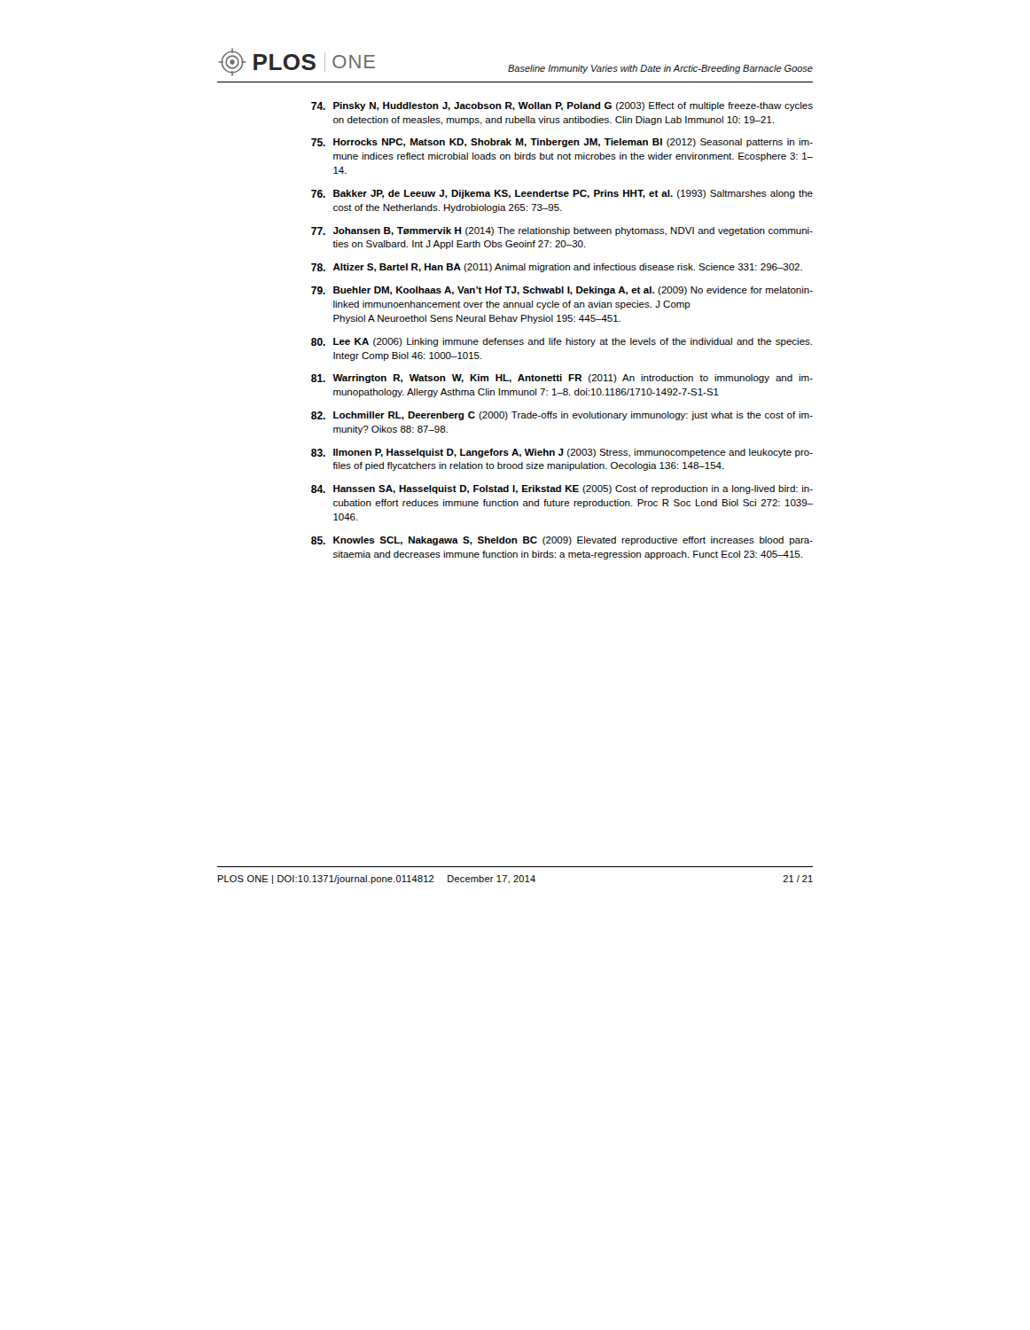PLOS ONE
Baseline Immunity Varies with Date in Arctic-Breeding Barnacle Goose
74. Pinsky N, Huddleston J, Jacobson R, Wollan P, Poland G (2003) Effect of multiple freeze-thaw cycles on detection of measles, mumps, and rubella virus antibodies. Clin Diagn Lab Immunol 10: 19–21.
75. Horrocks NPC, Matson KD, Shobrak M, Tinbergen JM, Tieleman BI (2012) Seasonal patterns in immune indices reflect microbial loads on birds but not microbes in the wider environment. Ecosphere 3: 1–14.
76. Bakker JP, de Leeuw J, Dijkema KS, Leendertse PC, Prins HHT, et al. (1993) Saltmarshes along the cost of the Netherlands. Hydrobiologia 265: 73–95.
77. Johansen B, Tømmervik H (2014) The relationship between phytomass, NDVI and vegetation communities on Svalbard. Int J Appl Earth Obs Geoinf 27: 20–30.
78. Altizer S, Bartel R, Han BA (2011) Animal migration and infectious disease risk. Science 331: 296–302.
79. Buehler DM, Koolhaas A, Van’t Hof TJ, Schwabl I, Dekinga A, et al. (2009) No evidence for melatonin-linked immunoenhancement over the annual cycle of an avian species. J Comp
Physiol A Neuroethol Sens Neural Behav Physiol 195: 445–451.
80. Lee KA (2006) Linking immune defenses and life history at the levels of the individual and the species. Integr Comp Biol 46: 1000–1015.
81. Warrington R, Watson W, Kim HL, Antonetti FR (2011) An introduction to immunology and immunopathology. Allergy Asthma Clin Immunol 7: 1–8. doi:10.1186/1710-1492-7-S1-S1
82. Lochmiller RL, Deerenberg C (2000) Trade-offs in evolutionary immunology: just what is the cost of immunity? Oikos 88: 87–98.
83. Ilmonen P, Hasselquist D, Langefors A, Wiehn J (2003) Stress, immunocompetence and leukocyte profiles of pied flycatchers in relation to brood size manipulation. Oecologia 136: 148–154.
84. Hanssen SA, Hasselquist D, Folstad I, Erikstad KE (2005) Cost of reproduction in a long-lived bird: incubation effort reduces immune function and future reproduction. Proc R Soc Lond Biol Sci 272: 1039–1046.
85. Knowles SCL, Nakagawa S, Sheldon BC (2009) Elevated reproductive effort increases blood parasitaemia and decreases immune function in birds: a meta-regression approach. Funct Ecol 23: 405–415.
PLOS ONE | DOI:10.1371/journal.pone.0114812 December 17, 2014
21 / 21